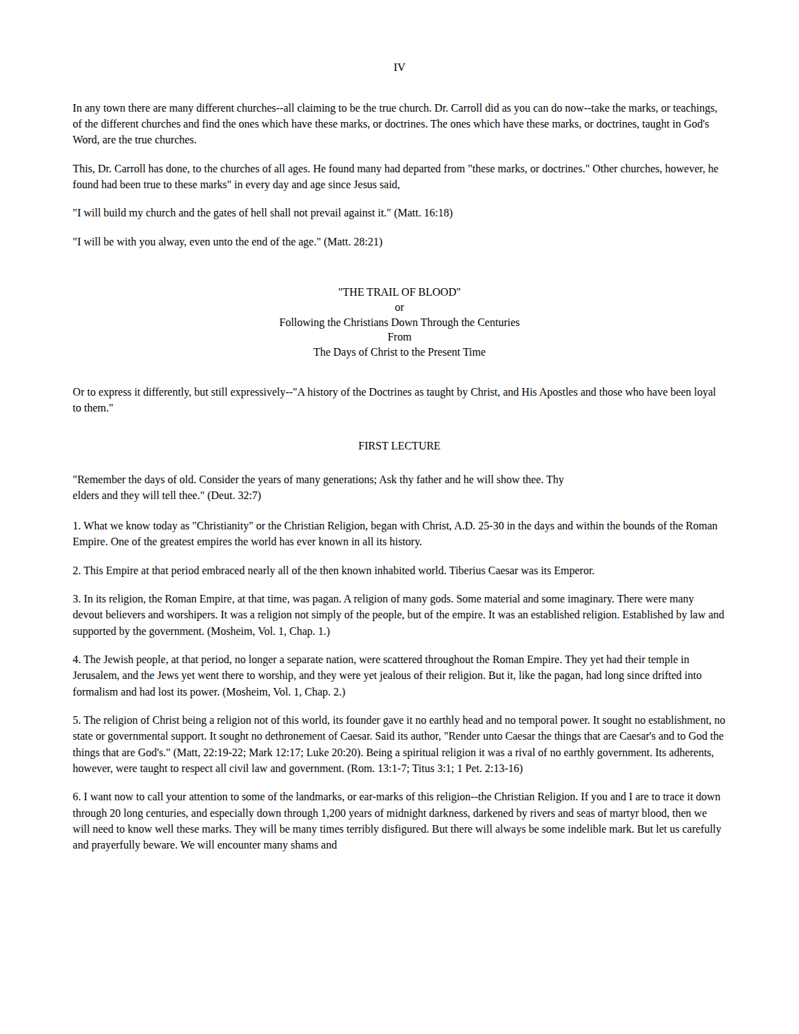IV
In any town there are many different churches--all claiming to be the true church. Dr. Carroll did as you can do now--take the marks, or teachings, of the different churches and find the ones which have these marks, or doctrines. The ones which have these marks, or doctrines, taught in God's Word, are the true churches.
This, Dr. Carroll has done, to the churches of all ages. He found many had departed from "these marks, or doctrines." Other churches, however, he found had been true to these marks" in every day and age since Jesus said,
"I will build my church and the gates of hell shall not prevail against it." (Matt. 16:18)
"I will be with you alway, even unto the end of the age." (Matt. 28:21)
"THE TRAIL OF BLOOD"
or
Following the Christians Down Through the Centuries
From
The Days of Christ to the Present Time
Or to express it differently, but still expressively--"A history of the Doctrines as taught by Christ, and His Apostles and those who have been loyal to them."
FIRST LECTURE
"Remember the days of old. Consider the years of many generations; Ask thy father and he will show thee. Thy
elders and they will tell thee." (Deut. 32:7)
1. What we know today as "Christianity" or the Christian Religion, began with Christ, A.D. 25-30 in the days and within the bounds of the Roman Empire. One of the greatest empires the world has ever known in all its history.
2. This Empire at that period embraced nearly all of the then known inhabited world. Tiberius Caesar was its Emperor.
3. In its religion, the Roman Empire, at that time, was pagan. A religion of many gods. Some material and some imaginary. There were many devout believers and worshipers. It was a religion not simply of the people, but of the empire. It was an established religion. Established by law and supported by the government. (Mosheim, Vol. 1, Chap. 1.)
4. The Jewish people, at that period, no longer a separate nation, were scattered throughout the Roman Empire. They yet had their temple in Jerusalem, and the Jews yet went there to worship, and they were yet jealous of their religion. But it, like the pagan, had long since drifted into formalism and had lost its power. (Mosheim, Vol. 1, Chap. 2.)
5. The religion of Christ being a religion not of this world, its founder gave it no earthly head and no temporal power. It sought no establishment, no state or governmental support. It sought no dethronement of Caesar. Said its author, "Render unto Caesar the things that are Caesar's and to God the things that are God's." (Matt, 22:19-22; Mark 12:17; Luke 20:20). Being a spiritual religion it was a rival of no earthly government. Its adherents, however, were taught to respect all civil law and government. (Rom. 13:1-7; Titus 3:1; 1 Pet. 2:13-16)
6. I want now to call your attention to some of the landmarks, or ear-marks of this religion--the Christian Religion. If you and I are to trace it down through 20 long centuries, and especially down through 1,200 years of midnight darkness, darkened by rivers and seas of martyr blood, then we will need to know well these marks. They will be many times terribly disfigured. But there will always be some indelible mark. But let us carefully and prayerfully beware. We will encounter many shams and